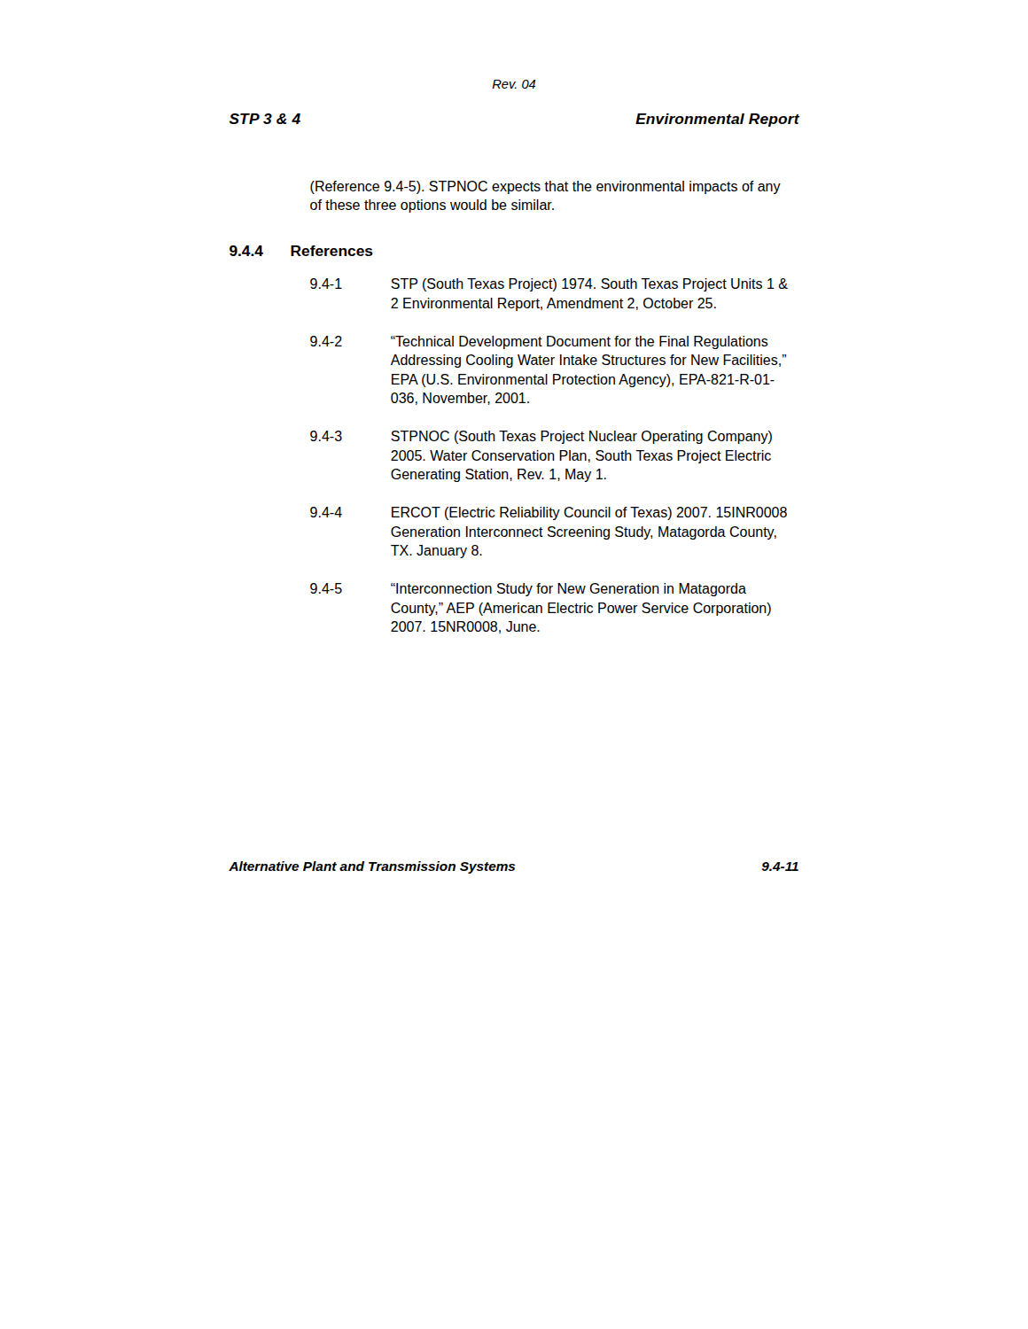Rev. 04
STP 3 & 4
Environmental Report
(Reference 9.4-5). STPNOC expects that the environmental impacts of any of these three options would be similar.
9.4.4 References
9.4-1
STP (South Texas Project) 1974. South Texas Project Units 1 & 2 Environmental Report, Amendment 2, October 25.
9.4-2
“Technical Development Document for the Final Regulations Addressing Cooling Water Intake Structures for New Facilities,” EPA (U.S. Environmental Protection Agency), EPA-821-R-01-036, November, 2001.
9.4-3
STPNOC (South Texas Project Nuclear Operating Company) 2005. Water Conservation Plan, South Texas Project Electric Generating Station, Rev. 1, May 1.
9.4-4
ERCOT (Electric Reliability Council of Texas) 2007. 15INR0008 Generation Interconnect Screening Study, Matagorda County, TX. January 8.
9.4-5
“Interconnection Study for New Generation in Matagorda County,” AEP (American Electric Power Service Corporation) 2007. 15NR0008, June.
Alternative Plant and Transmission Systems
9.4-11